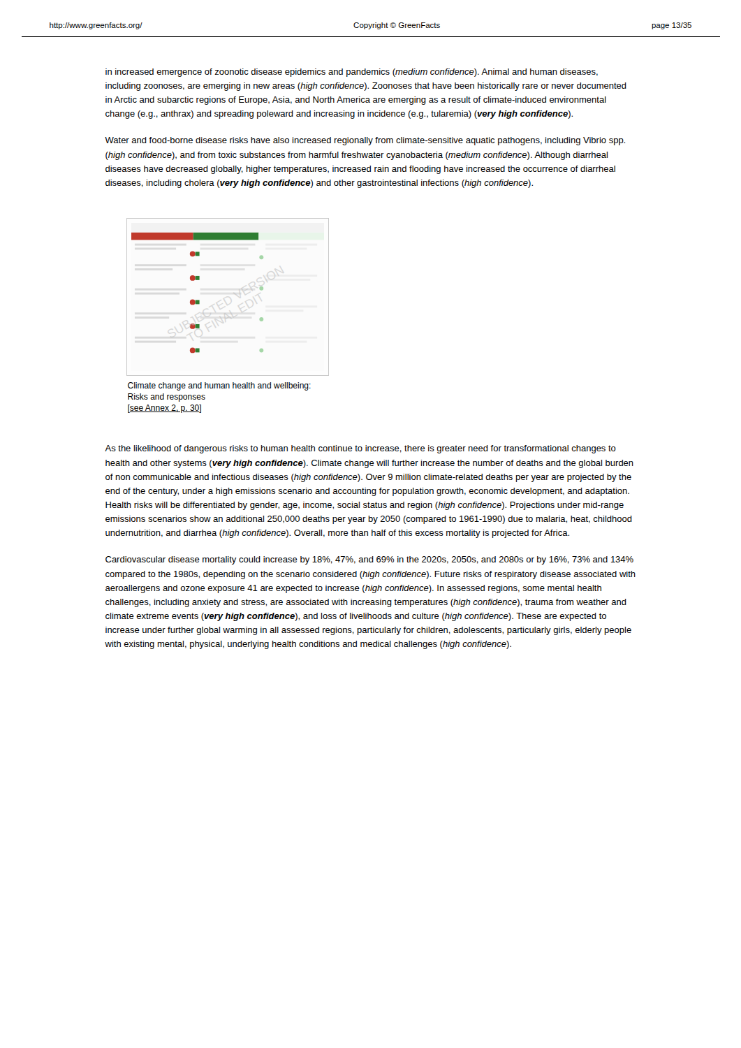http://www.greenfacts.org/ Copyright © GreenFacts page 13/35
in increased emergence of zoonotic disease epidemics and pandemics (medium confidence). Animal and human diseases, including zoonoses, are emerging in new areas (high confidence). Zoonoses that have been historically rare or never documented in Arctic and subarctic regions of Europe, Asia, and North America are emerging as a result of climate-induced environmental change (e.g., anthrax) and spreading poleward and increasing in incidence (e.g., tularemia) (very high confidence).
Water and food-borne disease risks have also increased regionally from climate-sensitive aquatic pathogens, including Vibrio spp. (high confidence), and from toxic substances from harmful freshwater cyanobacteria (medium confidence). Although diarrheal diseases have decreased globally, higher temperatures, increased rain and flooding have increased the occurrence of diarrheal diseases, including cholera (very high confidence) and other gastrointestinal infections (high confidence).
Climate change and human health and wellbeing: Risks and responses
[see Annex 2, p. 30]
As the likelihood of dangerous risks to human health continue to increase, there is greater need for transformational changes to health and other systems (very high confidence). Climate change will further increase the number of deaths and the global burden of non communicable and infectious diseases (high confidence). Over 9 million climate-related deaths per year are projected by the end of the century, under a high emissions scenario and accounting for population growth, economic development, and adaptation. Health risks will be differentiated by gender, age, income, social status and region (high confidence). Projections under mid-range emissions scenarios show an additional 250,000 deaths per year by 2050 (compared to 1961-1990) due to malaria, heat, childhood undernutrition, and diarrhea (high confidence). Overall, more than half of this excess mortality is projected for Africa.
Cardiovascular disease mortality could increase by 18%, 47%, and 69% in the 2020s, 2050s, and 2080s or by 16%, 73% and 134% compared to the 1980s, depending on the scenario considered (high confidence). Future risks of respiratory disease associated with aeroallergens and ozone exposure 41 are expected to increase (high confidence). In assessed regions, some mental health challenges, including anxiety and stress, are associated with increasing temperatures (high confidence), trauma from weather and climate extreme events (very high confidence), and loss of livelihoods and culture (high confidence). These are expected to increase under further global warming in all assessed regions, particularly for children, adolescents, particularly girls, elderly people with existing mental, physical, underlying health conditions and medical challenges (high confidence).